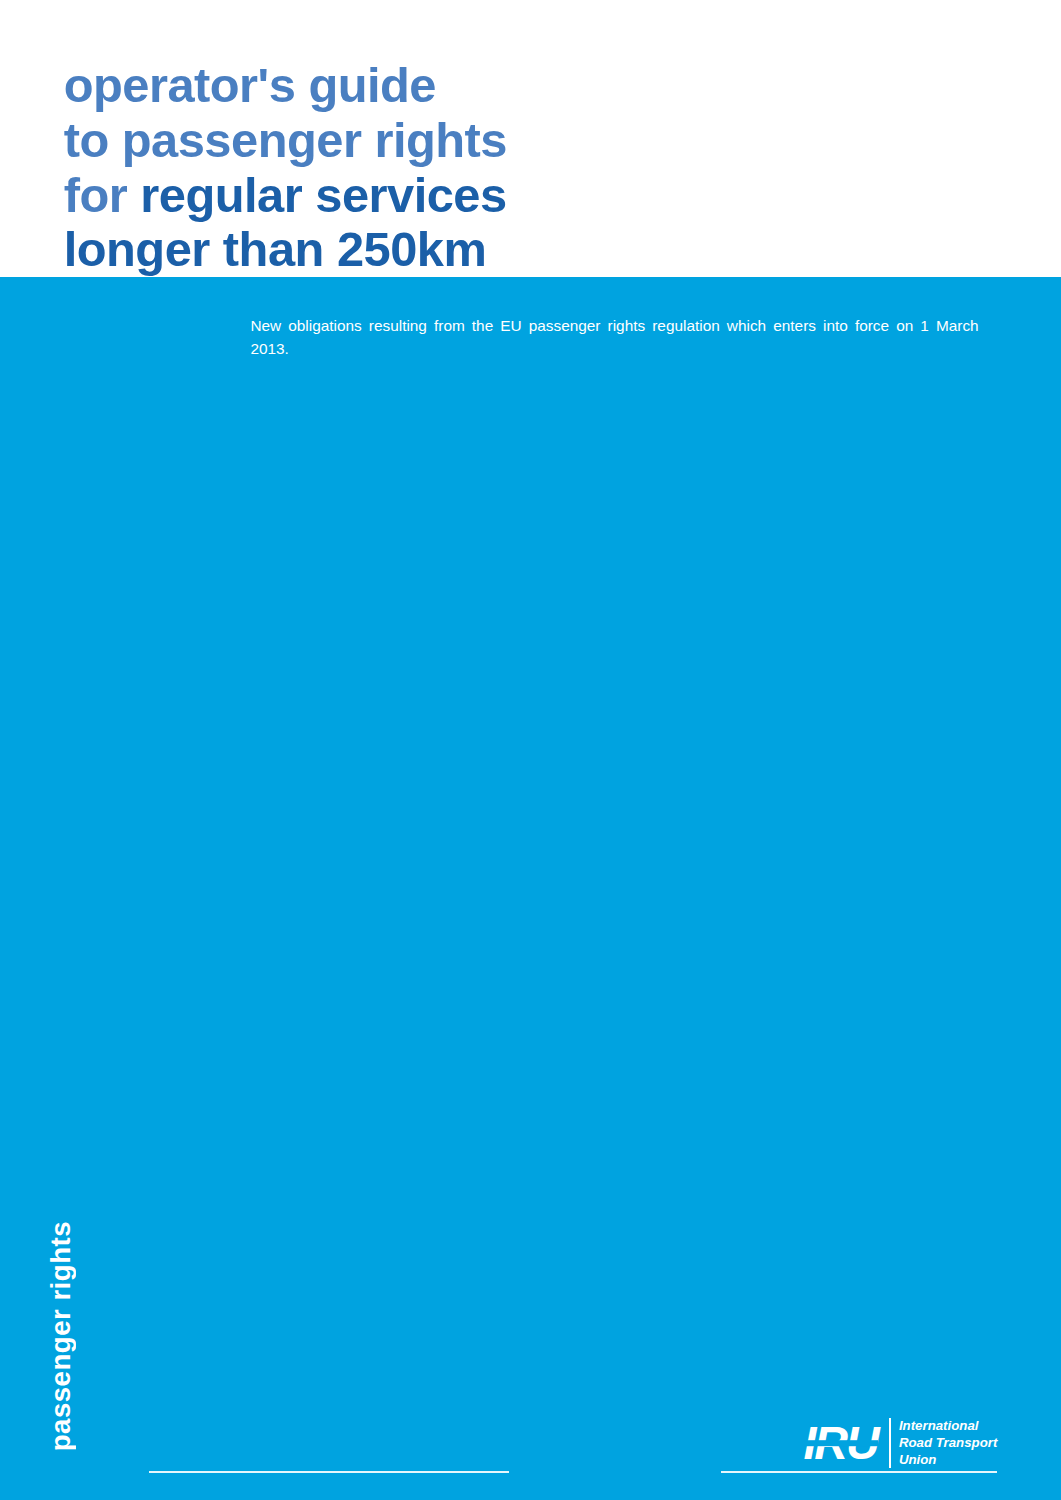operator's guide
to passenger rights
for regular services
longer than 250km
New obligations resulting from the EU passenger rights regulation which enters into force on 1 March 2013.
passenger rights
IRU International
Road Transport
Union